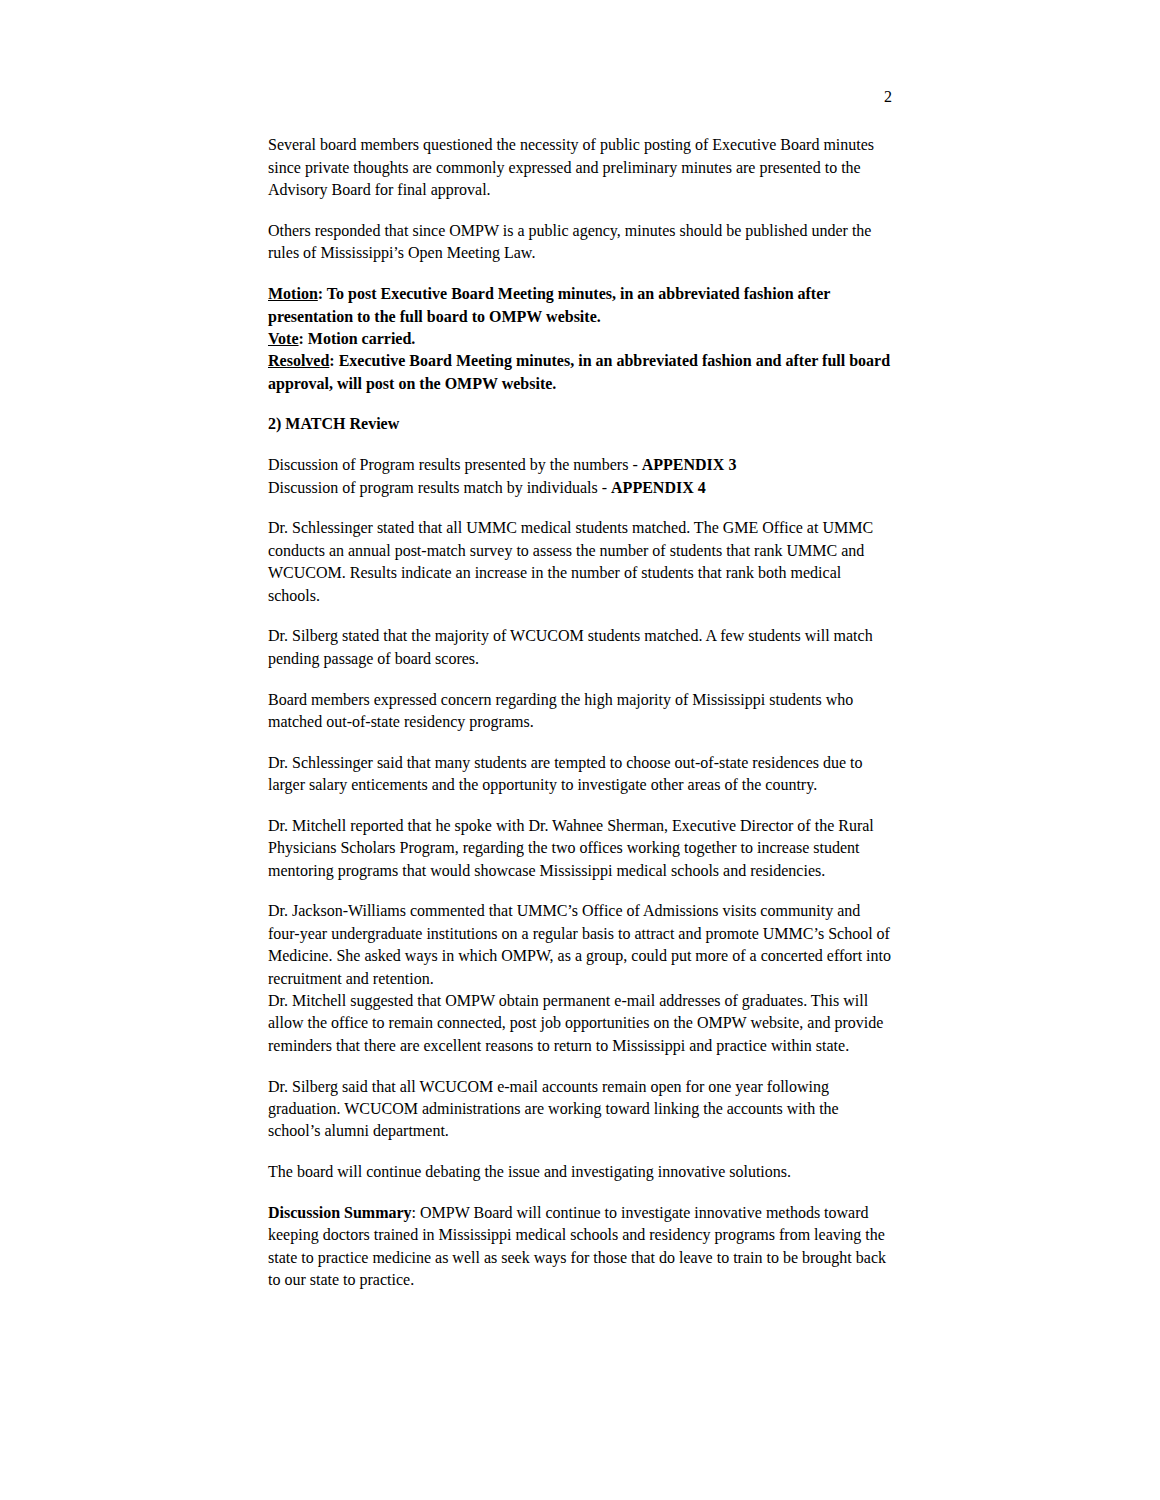2
Several board members questioned the necessity of public posting of Executive Board minutes since private thoughts are commonly expressed and preliminary minutes are presented to the Advisory Board for final approval.
Others responded that since OMPW is a public agency, minutes should be published under the rules of Mississippi’s Open Meeting Law.
Motion: To post Executive Board Meeting minutes, in an abbreviated fashion after presentation to the full board to OMPW website.
Vote: Motion carried.
Resolved: Executive Board Meeting minutes, in an abbreviated fashion and after full board approval, will post on the OMPW website.
2) MATCH Review
Discussion of Program results presented by the numbers - APPENDIX 3
Discussion of program results match by individuals - APPENDIX 4
Dr. Schlessinger stated that all UMMC medical students matched. The GME Office at UMMC conducts an annual post-match survey to assess the number of students that rank UMMC and WCUCOM. Results indicate an increase in the number of students that rank both medical schools.
Dr. Silberg stated that the majority of WCUCOM students matched. A few students will match pending passage of board scores.
Board members expressed concern regarding the high majority of Mississippi students who matched out-of-state residency programs.
Dr. Schlessinger said that many students are tempted to choose out-of-state residences due to larger salary enticements and the opportunity to investigate other areas of the country.
Dr. Mitchell reported that he spoke with Dr. Wahnee Sherman, Executive Director of the Rural Physicians Scholars Program, regarding the two offices working together to increase student mentoring programs that would showcase Mississippi medical schools and residencies.
Dr. Jackson-Williams commented that UMMC’s Office of Admissions visits community and four-year undergraduate institutions on a regular basis to attract and promote UMMC’s School of Medicine. She asked ways in which OMPW, as a group, could put more of a concerted effort into recruitment and retention.
Dr. Mitchell suggested that OMPW obtain permanent e-mail addresses of graduates. This will allow the office to remain connected, post job opportunities on the OMPW website, and provide reminders that there are excellent reasons to return to Mississippi and practice within state.
Dr. Silberg said that all WCUCOM e-mail accounts remain open for one year following graduation. WCUCOM administrations are working toward linking the accounts with the school’s alumni department.
The board will continue debating the issue and investigating innovative solutions.
Discussion Summary: OMPW Board will continue to investigate innovative methods toward keeping doctors trained in Mississippi medical schools and residency programs from leaving the state to practice medicine as well as seek ways for those that do leave to train to be brought back to our state to practice.